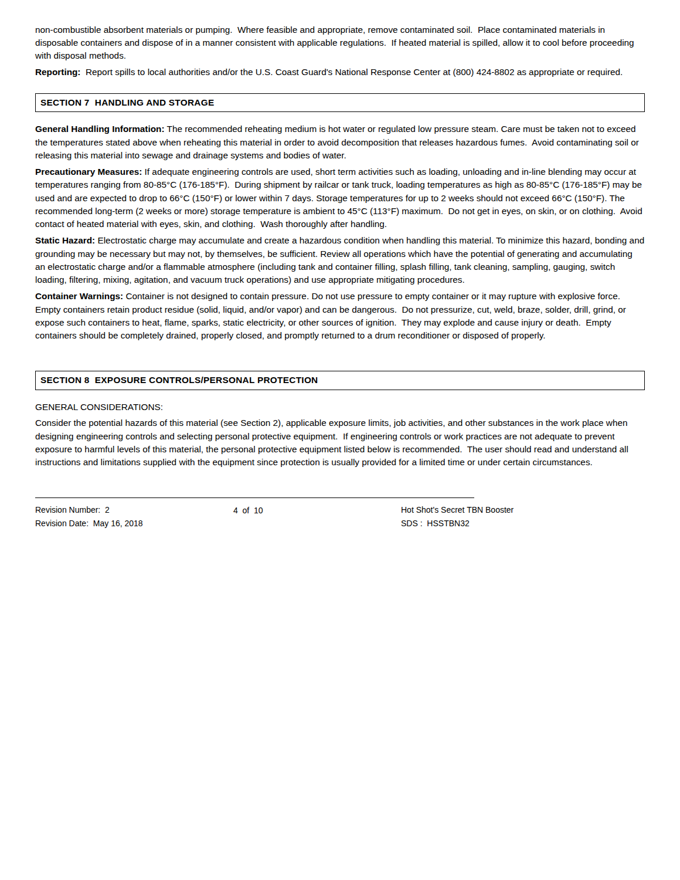non-combustible absorbent materials or pumping. Where feasible and appropriate, remove contaminated soil. Place contaminated materials in disposable containers and dispose of in a manner consistent with applicable regulations. If heated material is spilled, allow it to cool before proceeding with disposal methods.
Reporting: Report spills to local authorities and/or the U.S. Coast Guard's National Response Center at (800) 424-8802 as appropriate or required.
SECTION 7 HANDLING AND STORAGE
General Handling Information: The recommended reheating medium is hot water or regulated low pressure steam. Care must be taken not to exceed the temperatures stated above when reheating this material in order to avoid decomposition that releases hazardous fumes. Avoid contaminating soil or releasing this material into sewage and drainage systems and bodies of water.
Precautionary Measures: If adequate engineering controls are used, short term activities such as loading, unloading and in-line blending may occur at temperatures ranging from 80-85°C (176-185°F). During shipment by railcar or tank truck, loading temperatures as high as 80-85°C (176-185°F) may be used and are expected to drop to 66°C (150°F) or lower within 7 days. Storage temperatures for up to 2 weeks should not exceed 66°C (150°F). The recommended long-term (2 weeks or more) storage temperature is ambient to 45°C (113°F) maximum. Do not get in eyes, on skin, or on clothing. Avoid contact of heated material with eyes, skin, and clothing. Wash thoroughly after handling.
Static Hazard: Electrostatic charge may accumulate and create a hazardous condition when handling this material. To minimize this hazard, bonding and grounding may be necessary but may not, by themselves, be sufficient. Review all operations which have the potential of generating and accumulating an electrostatic charge and/or a flammable atmosphere (including tank and container filling, splash filling, tank cleaning, sampling, gauging, switch loading, filtering, mixing, agitation, and vacuum truck operations) and use appropriate mitigating procedures.
Container Warnings: Container is not designed to contain pressure. Do not use pressure to empty container or it may rupture with explosive force. Empty containers retain product residue (solid, liquid, and/or vapor) and can be dangerous. Do not pressurize, cut, weld, braze, solder, drill, grind, or expose such containers to heat, flame, sparks, static electricity, or other sources of ignition. They may explode and cause injury or death. Empty containers should be completely drained, properly closed, and promptly returned to a drum reconditioner or disposed of properly.
SECTION 8 EXPOSURE CONTROLS/PERSONAL PROTECTION
GENERAL CONSIDERATIONS:
Consider the potential hazards of this material (see Section 2), applicable exposure limits, job activities, and other substances in the work place when designing engineering controls and selecting personal protective equipment. If engineering controls or work practices are not adequate to prevent exposure to harmful levels of this material, the personal protective equipment listed below is recommended. The user should read and understand all instructions and limitations supplied with the equipment since protection is usually provided for a limited time or under certain circumstances.
Revision Number: 2
Revision Date: May 16, 2018
4 of 10
Hot Shot's Secret TBN Booster
SDS : HSSTBN32